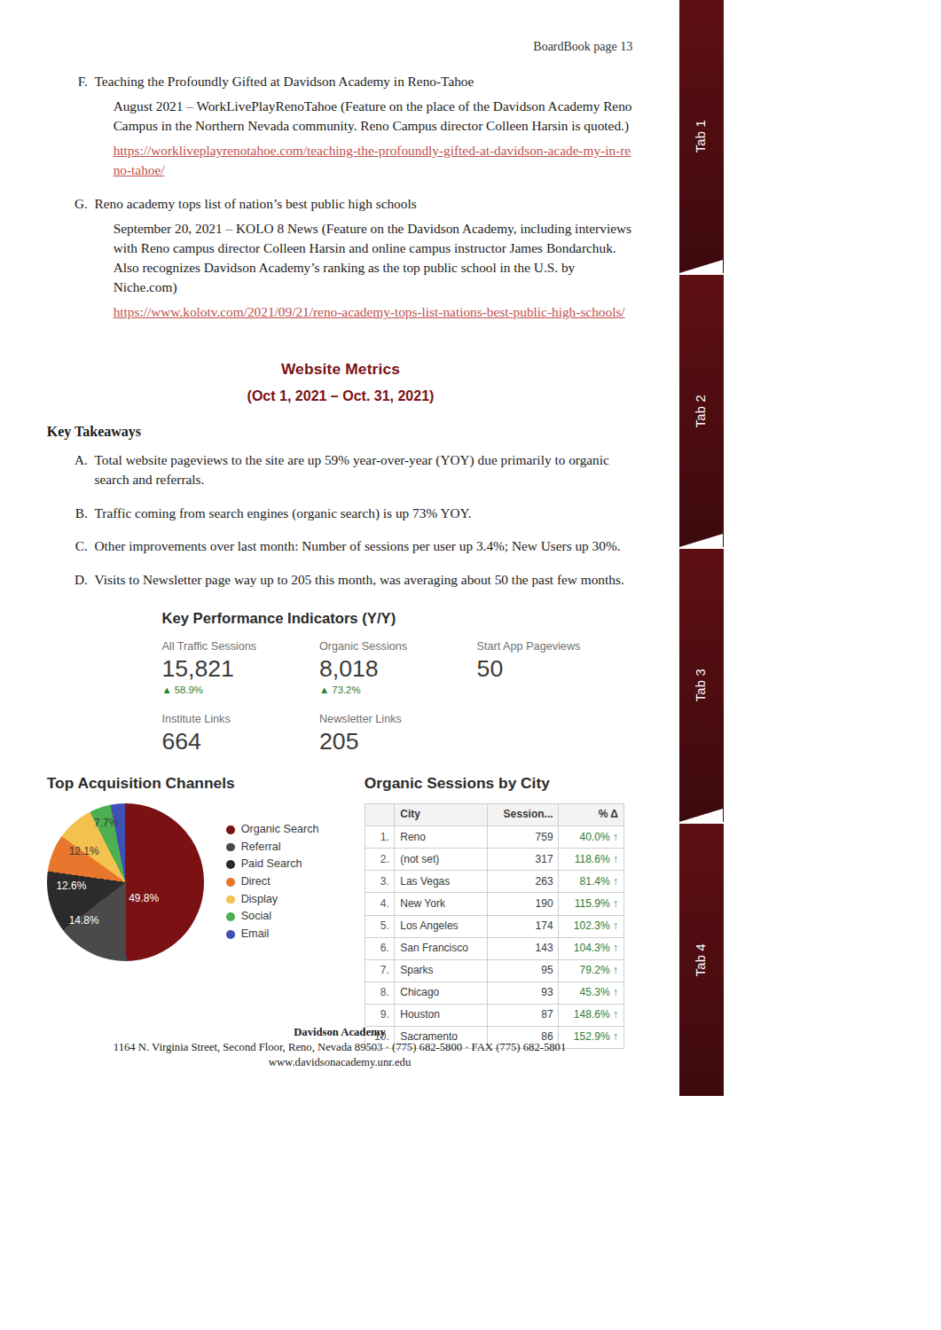Tab 1
Tab 2
Tab 3
Tab 4
BoardBook page 13
Teaching the Profoundly Gifted at Davidson Academy in Reno-Tahoe
August 2021 – WorkLivePlayRenoTahoe (Feature on the place of the Davidson Academy Reno Campus in the Northern Nevada community. Reno Campus director Colleen Harsin is quoted.)
https://workliveplayrenotahoe.com/teaching-the-profoundly-gifted-at-davidson-acade-my-in-reno-tahoe/
Reno academy tops list of nation’s best public high schools
September 20, 2021 – KOLO 8 News (Feature on the Davidson Academy, including interviews with Reno campus director Colleen Harsin and online campus instructor James Bondarchuk. Also recognizes Davidson Academy’s ranking as the top public school in the U.S. by Niche.com)
https://www.kolotv.com/2021/09/21/reno-academy-tops-list-nations-best-public-high-schools/
Website Metrics
(Oct 1, 2021 – Oct. 31, 2021)
Key Takeaways
Total website pageviews to the site are up 59% year-over-year (YOY) due primarily to organic search and referrals.
Traffic coming from search engines (organic search) is up 73% YOY.
Other improvements over last month: Number of sessions per user up 3.4%; New Users up 30%.
Visits to Newsletter page way up to 205 this month, was averaging about 50 the past few months.
Key Performance Indicators (Y/Y)
All Traffic Sessions
15,821
▲ 58.9%
Organic Sessions
8,018
▲ 73.2%
Start App Pageviews
50
Institute Links
664
Newsletter Links
205
Top Acquisition Channels
49.8% 14.8% 12.6% 12.1% 7.7%
Organic Search
Referral
Paid Search
Direct
Display
Social
Email
Organic Sessions by City
| | City | Session... | % Δ |
| --- | --- | --- | --- |
| 1. | Reno | 759 | 40.0% ↑ |
| 2. | (not set) | 317 | 118.6% ↑ |
| 3. | Las Vegas | 263 | 81.4% ↑ |
| 4. | New York | 190 | 115.9% ↑ |
| 5. | Los Angeles | 174 | 102.3% ↑ |
| 6. | San Francisco | 143 | 104.3% ↑ |
| 7. | Sparks | 95 | 79.2% ↑ |
| 8. | Chicago | 93 | 45.3% ↑ |
| 9. | Houston | 87 | 148.6% ↑ |
| 10. | Sacramento | 86 | 152.9% ↑ |
Davidson Academy
1164 N. Virginia Street, Second Floor, Reno, Nevada 89503 · (775) 682-5800 · FAX (775) 682-5801
www.davidsonacademy.unr.edu